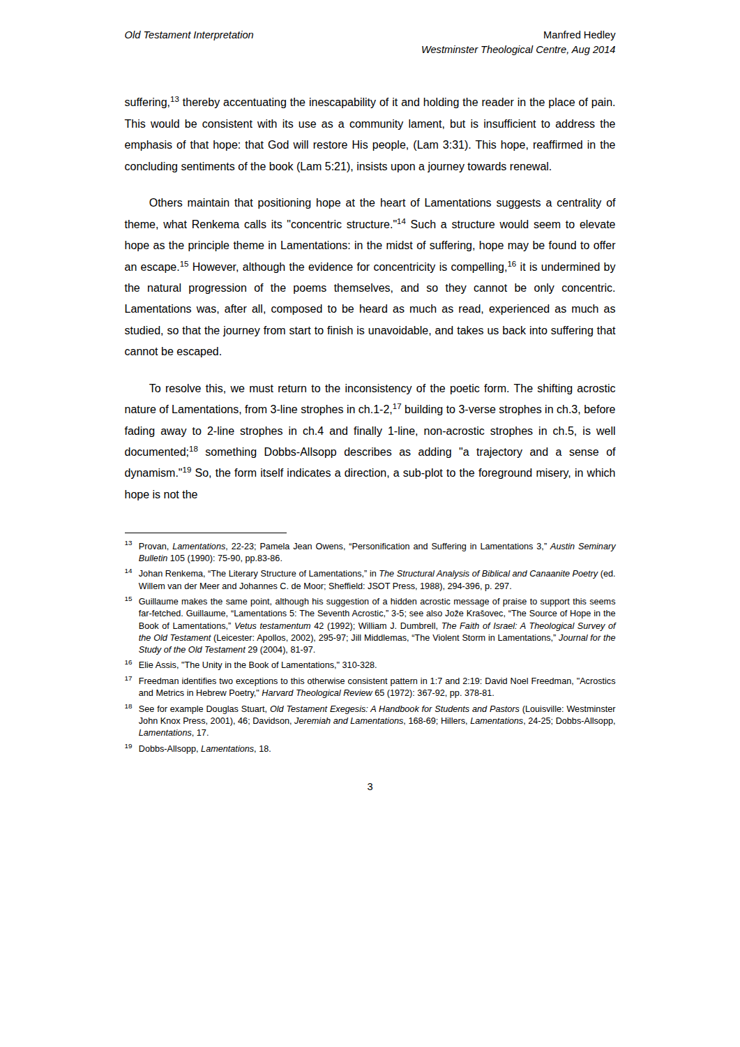Old Testament Interpretation
Manfred Hedley
Westminster Theological Centre, Aug 2014
suffering,13 thereby accentuating the inescapability of it and holding the reader in the place of pain. This would be consistent with its use as a community lament, but is insufficient to address the emphasis of that hope: that God will restore His people, (Lam 3:31). This hope, reaffirmed in the concluding sentiments of the book (Lam 5:21), insists upon a journey towards renewal.
Others maintain that positioning hope at the heart of Lamentations suggests a centrality of theme, what Renkema calls its "concentric structure."14 Such a structure would seem to elevate hope as the principle theme in Lamentations: in the midst of suffering, hope may be found to offer an escape.15 However, although the evidence for concentricity is compelling,16 it is undermined by the natural progression of the poems themselves, and so they cannot be only concentric. Lamentations was, after all, composed to be heard as much as read, experienced as much as studied, so that the journey from start to finish is unavoidable, and takes us back into suffering that cannot be escaped.
To resolve this, we must return to the inconsistency of the poetic form. The shifting acrostic nature of Lamentations, from 3-line strophes in ch.1-2,17 building to 3-verse strophes in ch.3, before fading away to 2-line strophes in ch.4 and finally 1-line, non-acrostic strophes in ch.5, is well documented;18 something Dobbs-Allsopp describes as adding "a trajectory and a sense of dynamism."19 So, the form itself indicates a direction, a sub-plot to the foreground misery, in which hope is not the
Provan, Lamentations, 22-23; Pamela Jean Owens, “Personification and Suffering in Lamentations 3,” Austin Seminary Bulletin 105 (1990): 75-90, pp.83-86.
Johan Renkema, “The Literary Structure of Lamentations,” in The Structural Analysis of Biblical and Canaanite Poetry (ed. Willem van der Meer and Johannes C. de Moor; Sheffield: JSOT Press, 1988), 294-396, p. 297.
Guillaume makes the same point, although his suggestion of a hidden acrostic message of praise to support this seems far-fetched. Guillaume, “Lamentations 5: The Seventh Acrostic,” 3-5; see also Jože Krašovec, “The Source of Hope in the Book of Lamentations,” Vetus testamentum 42 (1992); William J. Dumbrell, The Faith of Israel: A Theological Survey of the Old Testament (Leicester: Apollos, 2002), 295-97; Jill Middlemas, “The Violent Storm in Lamentations,” Journal for the Study of the Old Testament 29 (2004), 81-97.
Elie Assis, "The Unity in the Book of Lamentations," 310-328.
Freedman identifies two exceptions to this otherwise consistent pattern in 1:7 and 2:19: David Noel Freedman, "Acrostics and Metrics in Hebrew Poetry," Harvard Theological Review 65 (1972): 367-92, pp. 378-81.
See for example Douglas Stuart, Old Testament Exegesis: A Handbook for Students and Pastors (Louisville: Westminster John Knox Press, 2001), 46; Davidson, Jeremiah and Lamentations, 168-69; Hillers, Lamentations, 24-25; Dobbs-Allsopp, Lamentations, 17.
Dobbs-Allsopp, Lamentations, 18.
3